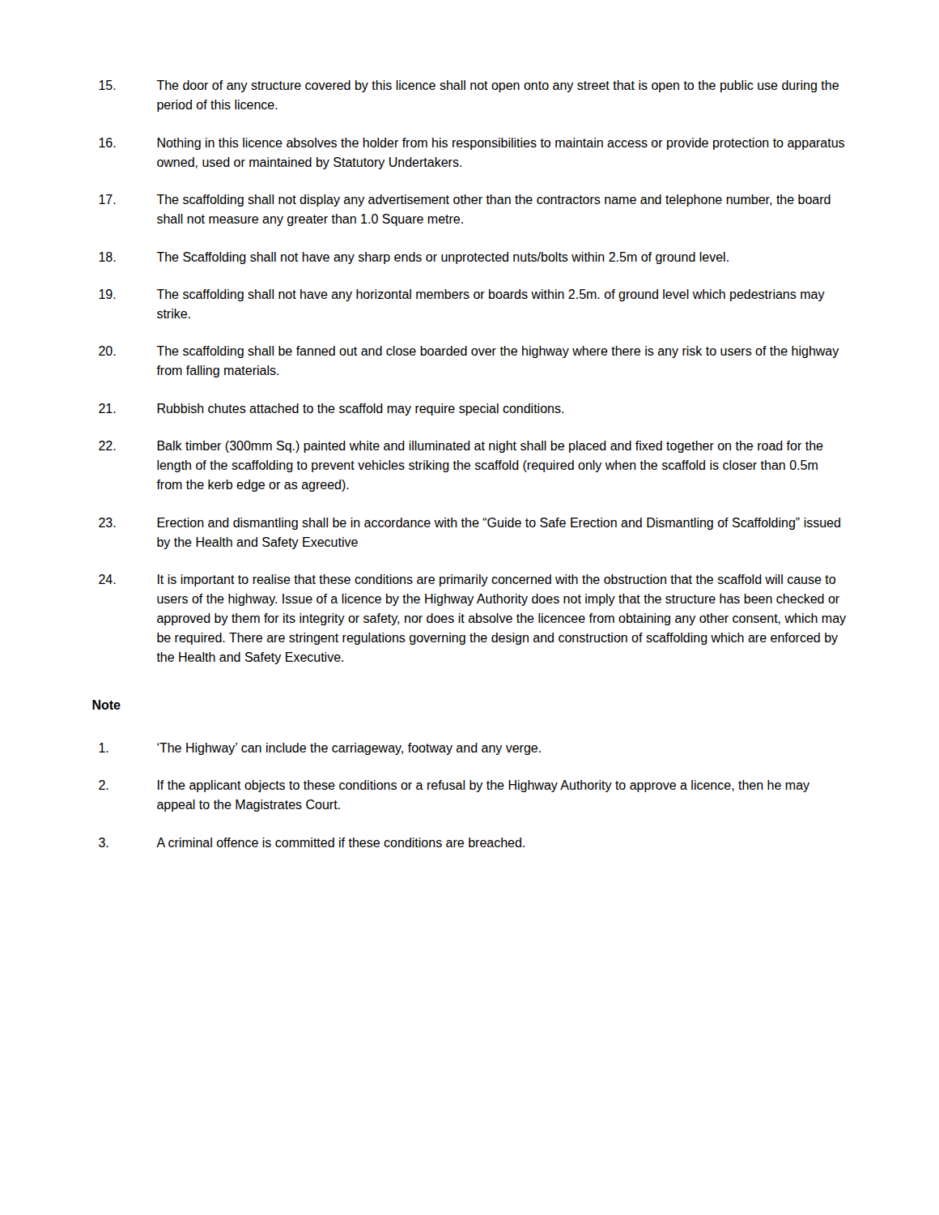15. The door of any structure covered by this licence shall not open onto any street that is open to the public use during the period of this licence.
16. Nothing in this licence absolves the holder from his responsibilities to maintain access or provide protection to apparatus owned, used or maintained by Statutory Undertakers.
17. The scaffolding shall not display any advertisement other than the contractors name and telephone number, the board shall not measure any greater than 1.0 Square metre.
18. The Scaffolding shall not have any sharp ends or unprotected nuts/bolts within 2.5m of ground level.
19. The scaffolding shall not have any horizontal members or boards within 2.5m. of ground level which pedestrians may strike.
20. The scaffolding shall be fanned out and close boarded over the highway where there is any risk to users of the highway from falling materials.
21. Rubbish chutes attached to the scaffold may require special conditions.
22. Balk timber (300mm Sq.) painted white and illuminated at night shall be placed and fixed together on the road for the length of the scaffolding to prevent vehicles striking the scaffold (required only when the scaffold is closer than 0.5m from the kerb edge or as agreed).
23. Erection and dismantling shall be in accordance with the “Guide to Safe Erection and Dismantling of Scaffolding” issued by the Health and Safety Executive
24. It is important to realise that these conditions are primarily concerned with the obstruction that the scaffold will cause to users of the highway. Issue of a licence by the Highway Authority does not imply that the structure has been checked or approved by them for its integrity or safety, nor does it absolve the licencee from obtaining any other consent, which may be required. There are stringent regulations governing the design and construction of scaffolding which are enforced by the Health and Safety Executive.
Note
1.‘The Highway’ can include the carriageway, footway and any verge.
2. If the applicant objects to these conditions or a refusal by the Highway Authority to approve a licence, then he may appeal to the Magistrates Court.
3. A criminal offence is committed if these conditions are breached.